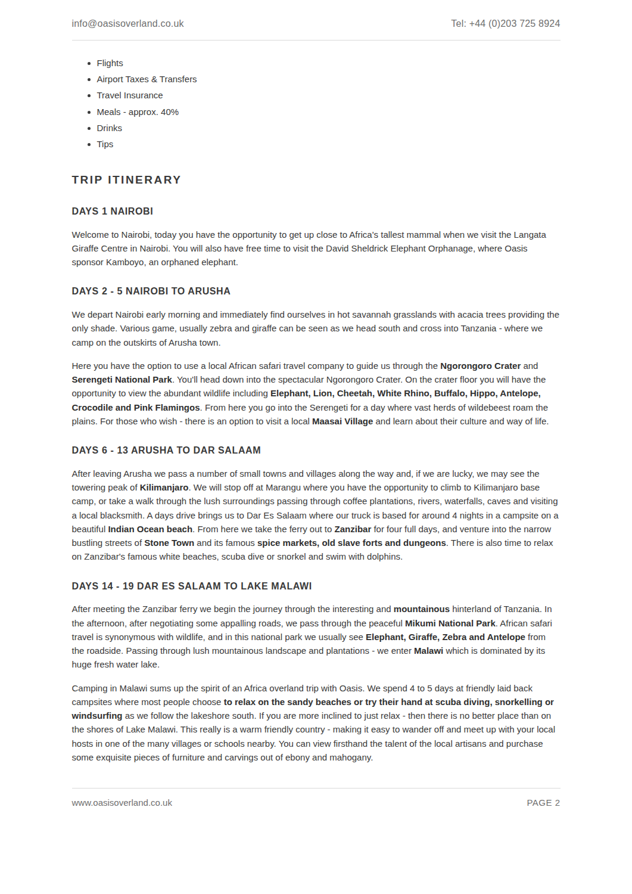info@oasisoverland.co.uk
Tel: +44 (0)203 725 8924
Flights
Airport Taxes & Transfers
Travel Insurance
Meals - approx. 40%
Drinks
Tips
TRIP ITINERARY
DAYS 1 NAIROBI
Welcome to Nairobi, today you have the opportunity to get up close to Africa's tallest mammal when we visit the Langata Giraffe Centre in Nairobi. You will also have free time to visit the David Sheldrick Elephant Orphanage, where Oasis sponsor Kamboyo, an orphaned elephant.
DAYS 2 - 5 NAIROBI TO ARUSHA
We depart Nairobi early morning and immediately find ourselves in hot savannah grasslands with acacia trees providing the only shade. Various game, usually zebra and giraffe can be seen as we head south and cross into Tanzania - where we camp on the outskirts of Arusha town.
Here you have the option to use a local African safari travel company to guide us through the Ngorongoro Crater and Serengeti National Park. You'll head down into the spectacular Ngorongoro Crater. On the crater floor you will have the opportunity to view the abundant wildlife including Elephant, Lion, Cheetah, White Rhino, Buffalo, Hippo, Antelope, Crocodile and Pink Flamingos. From here you go into the Serengeti for a day where vast herds of wildebeest roam the plains. For those who wish - there is an option to visit a local Maasai Village and learn about their culture and way of life.
DAYS 6 - 13 ARUSHA TO DAR SALAAM
After leaving Arusha we pass a number of small towns and villages along the way and, if we are lucky, we may see the towering peak of Kilimanjaro. We will stop off at Marangu where you have the opportunity to climb to Kilimanjaro base camp, or take a walk through the lush surroundings passing through coffee plantations, rivers, waterfalls, caves and visiting a local blacksmith. A days drive brings us to Dar Es Salaam where our truck is based for around 4 nights in a campsite on a beautiful Indian Ocean beach. From here we take the ferry out to Zanzibar for four full days, and venture into the narrow bustling streets of Stone Town and its famous spice markets, old slave forts and dungeons. There is also time to relax on Zanzibar's famous white beaches, scuba dive or snorkel and swim with dolphins.
DAYS 14 - 19 DAR ES SALAAM TO LAKE MALAWI
After meeting the Zanzibar ferry we begin the journey through the interesting and mountainous hinterland of Tanzania. In the afternoon, after negotiating some appalling roads, we pass through the peaceful Mikumi National Park. African safari travel is synonymous with wildlife, and in this national park we usually see Elephant, Giraffe, Zebra and Antelope from the roadside. Passing through lush mountainous landscape and plantations - we enter Malawi which is dominated by its huge fresh water lake.
Camping in Malawi sums up the spirit of an Africa overland trip with Oasis. We spend 4 to 5 days at friendly laid back campsites where most people choose to relax on the sandy beaches or try their hand at scuba diving, snorkelling or windsurfing as we follow the lakeshore south. If you are more inclined to just relax - then there is no better place than on the shores of Lake Malawi. This really is a warm friendly country - making it easy to wander off and meet up with your local hosts in one of the many villages or schools nearby. You can view firsthand the talent of the local artisans and purchase some exquisite pieces of furniture and carvings out of ebony and mahogany.
www.oasisoverland.co.uk
PAGE 2